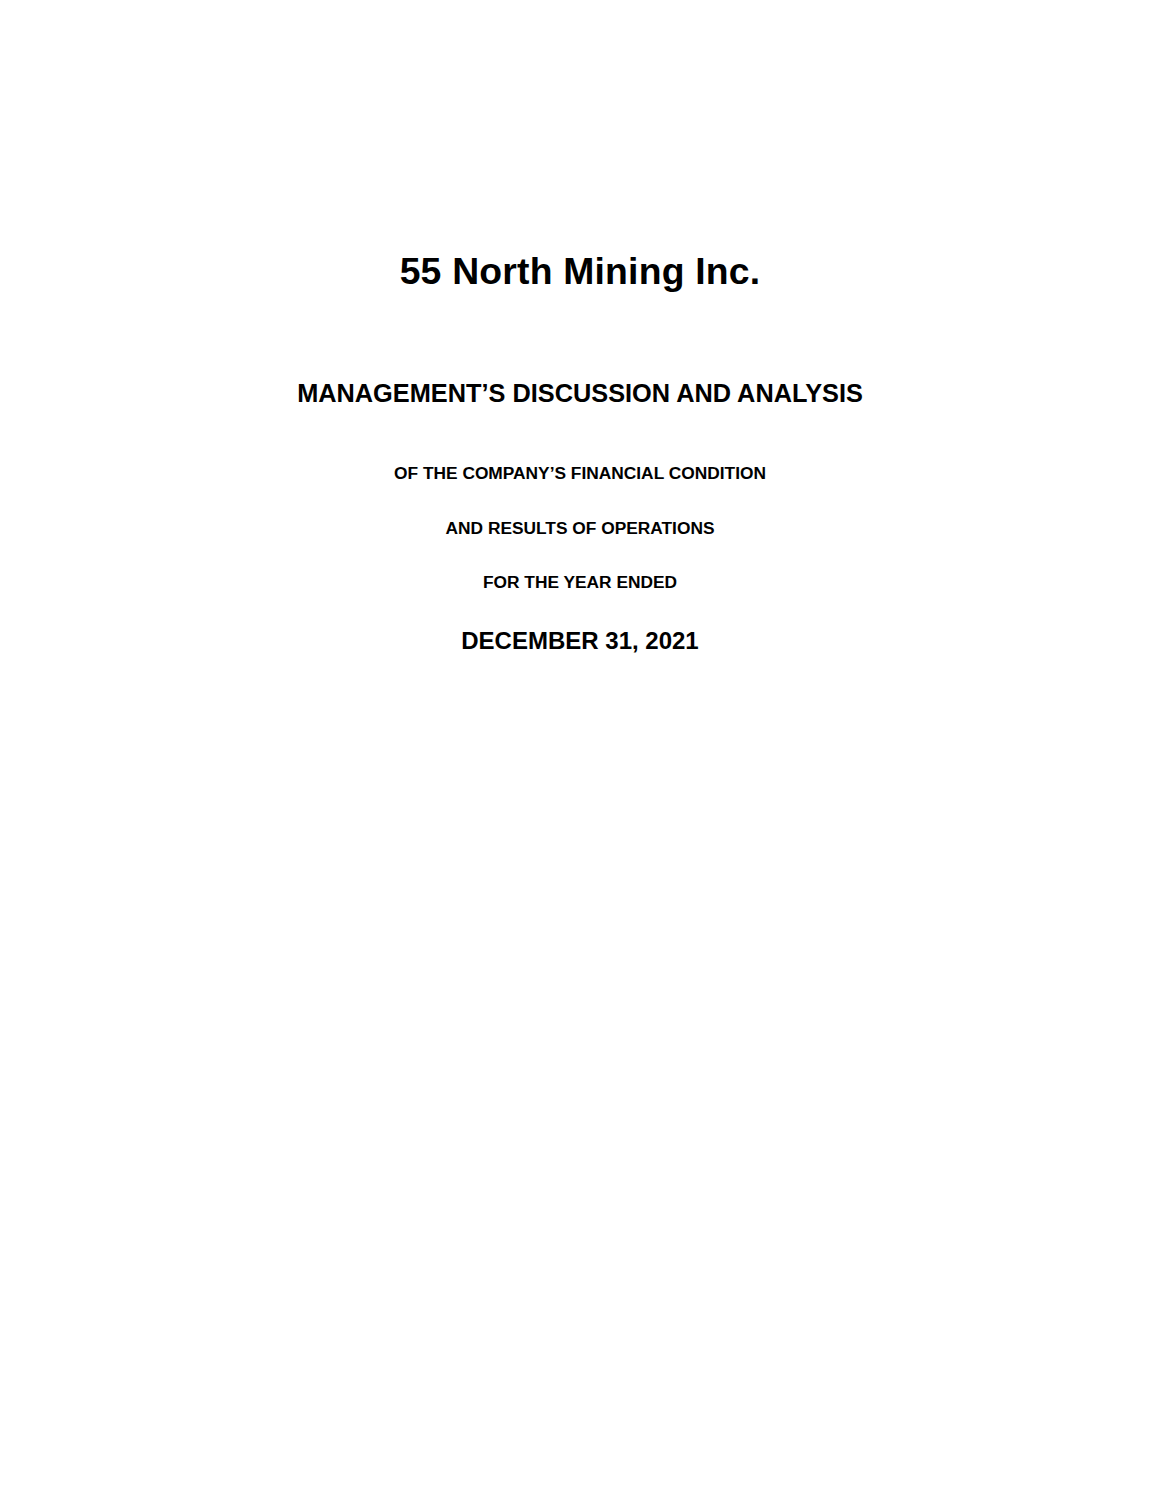55 North Mining Inc.
MANAGEMENT’S DISCUSSION AND ANALYSIS
OF THE COMPANY’S FINANCIAL CONDITION
AND RESULTS OF OPERATIONS
FOR THE YEAR ENDED
DECEMBER 31, 2021